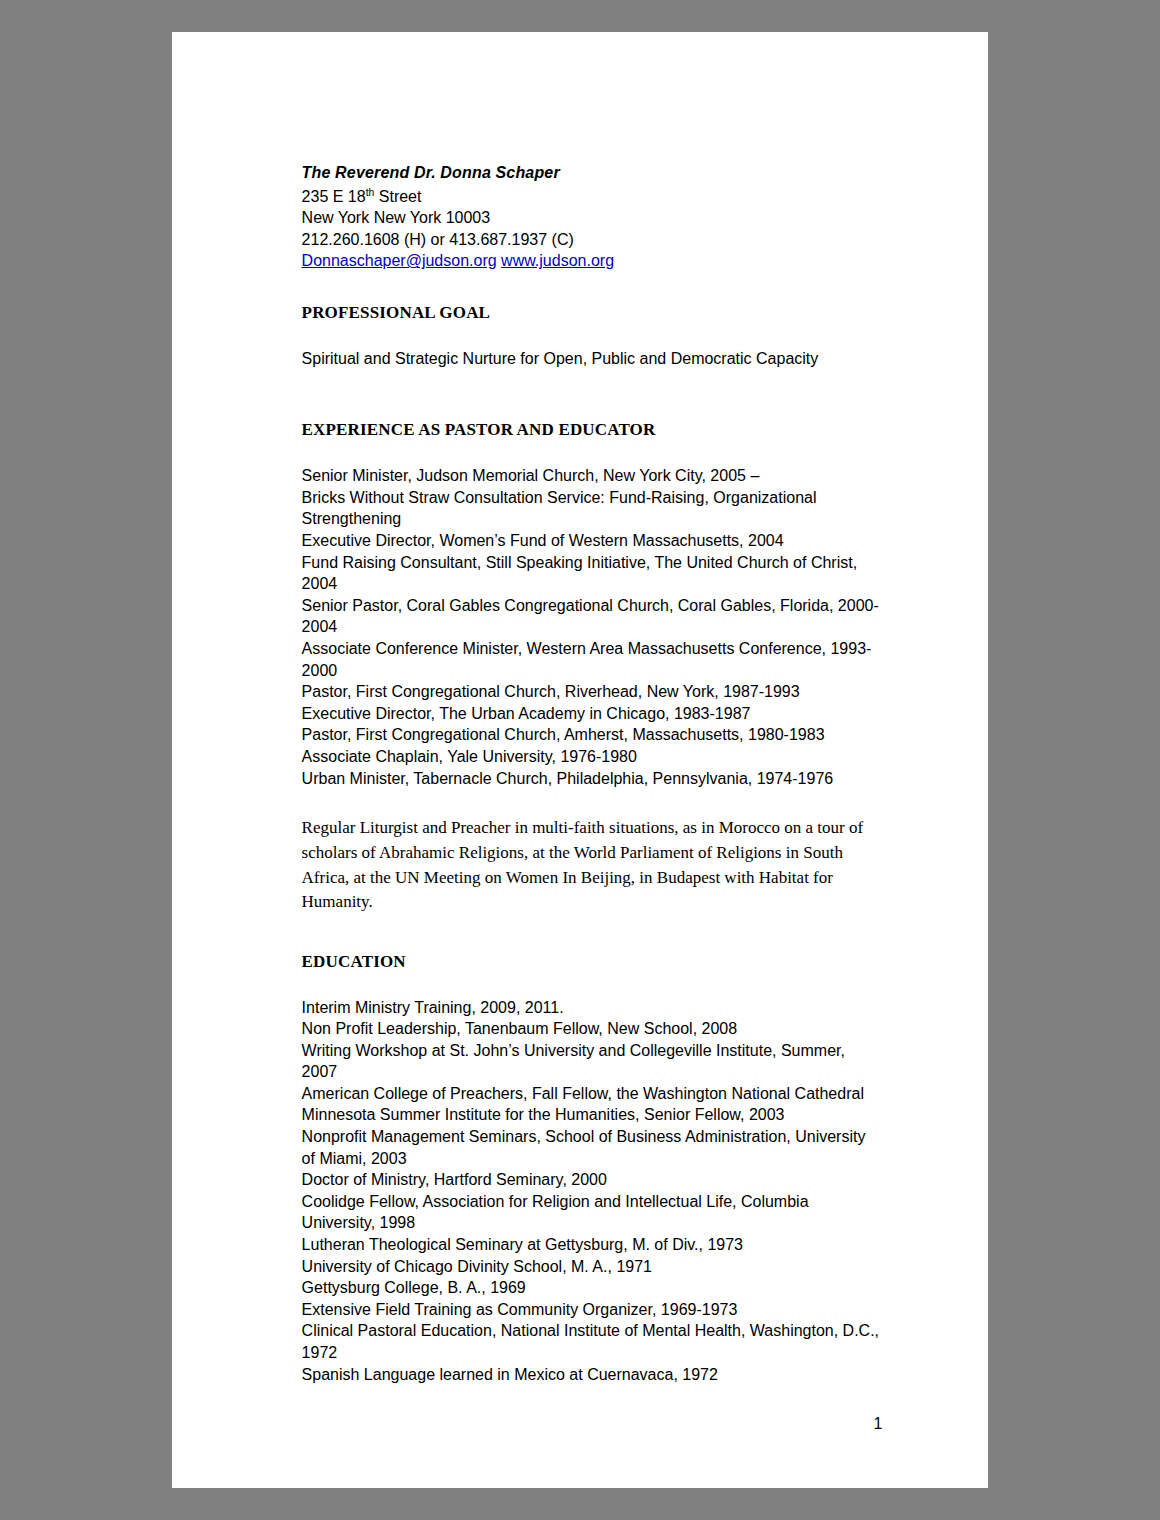The Reverend Dr. Donna Schaper
235 E 18th Street
New York New York 10003
212.260.1608 (H) or 413.687.1937 (C)
Donnaschaper@judson.org www.judson.org
PROFESSIONAL GOAL
Spiritual and Strategic Nurture for Open, Public and Democratic Capacity
EXPERIENCE AS PASTOR AND EDUCATOR
Senior Minister, Judson Memorial Church, New York City, 2005 –
Bricks Without Straw Consultation Service: Fund-Raising, Organizational Strengthening
Executive Director, Women’s Fund of Western Massachusetts, 2004
Fund Raising Consultant, Still Speaking Initiative, The United Church of Christ, 2004
Senior Pastor, Coral Gables Congregational Church, Coral Gables, Florida, 2000-2004
Associate Conference Minister, Western Area Massachusetts Conference, 1993-2000
Pastor, First Congregational Church, Riverhead, New York, 1987-1993
Executive Director, The Urban Academy in Chicago, 1983-1987
Pastor, First Congregational Church, Amherst, Massachusetts, 1980-1983
Associate Chaplain, Yale University, 1976-1980
Urban Minister, Tabernacle Church, Philadelphia, Pennsylvania, 1974-1976
Regular Liturgist and Preacher in multi-faith situations, as in Morocco on a tour of scholars of Abrahamic Religions, at the World Parliament of Religions in South Africa, at the UN Meeting on Women In Beijing, in Budapest with Habitat for Humanity.
EDUCATION
Interim Ministry Training, 2009, 2011.
Non Profit Leadership, Tanenbaum Fellow, New School, 2008
Writing Workshop at St. John’s University and Collegeville Institute, Summer, 2007
American College of Preachers, Fall Fellow, the Washington National Cathedral
Minnesota Summer Institute for the Humanities, Senior Fellow, 2003
Nonprofit Management Seminars, School of Business Administration, University of Miami, 2003
Doctor of Ministry, Hartford Seminary, 2000
Coolidge Fellow, Association for Religion and Intellectual Life, Columbia University, 1998
Lutheran Theological Seminary at Gettysburg, M. of Div., 1973
University of Chicago Divinity School, M. A., 1971
Gettysburg College, B. A., 1969
Extensive Field Training as Community Organizer, 1969-1973
Clinical Pastoral Education, National Institute of Mental Health, Washington, D.C., 1972
Spanish Language learned in Mexico at Cuernavaca, 1972
1